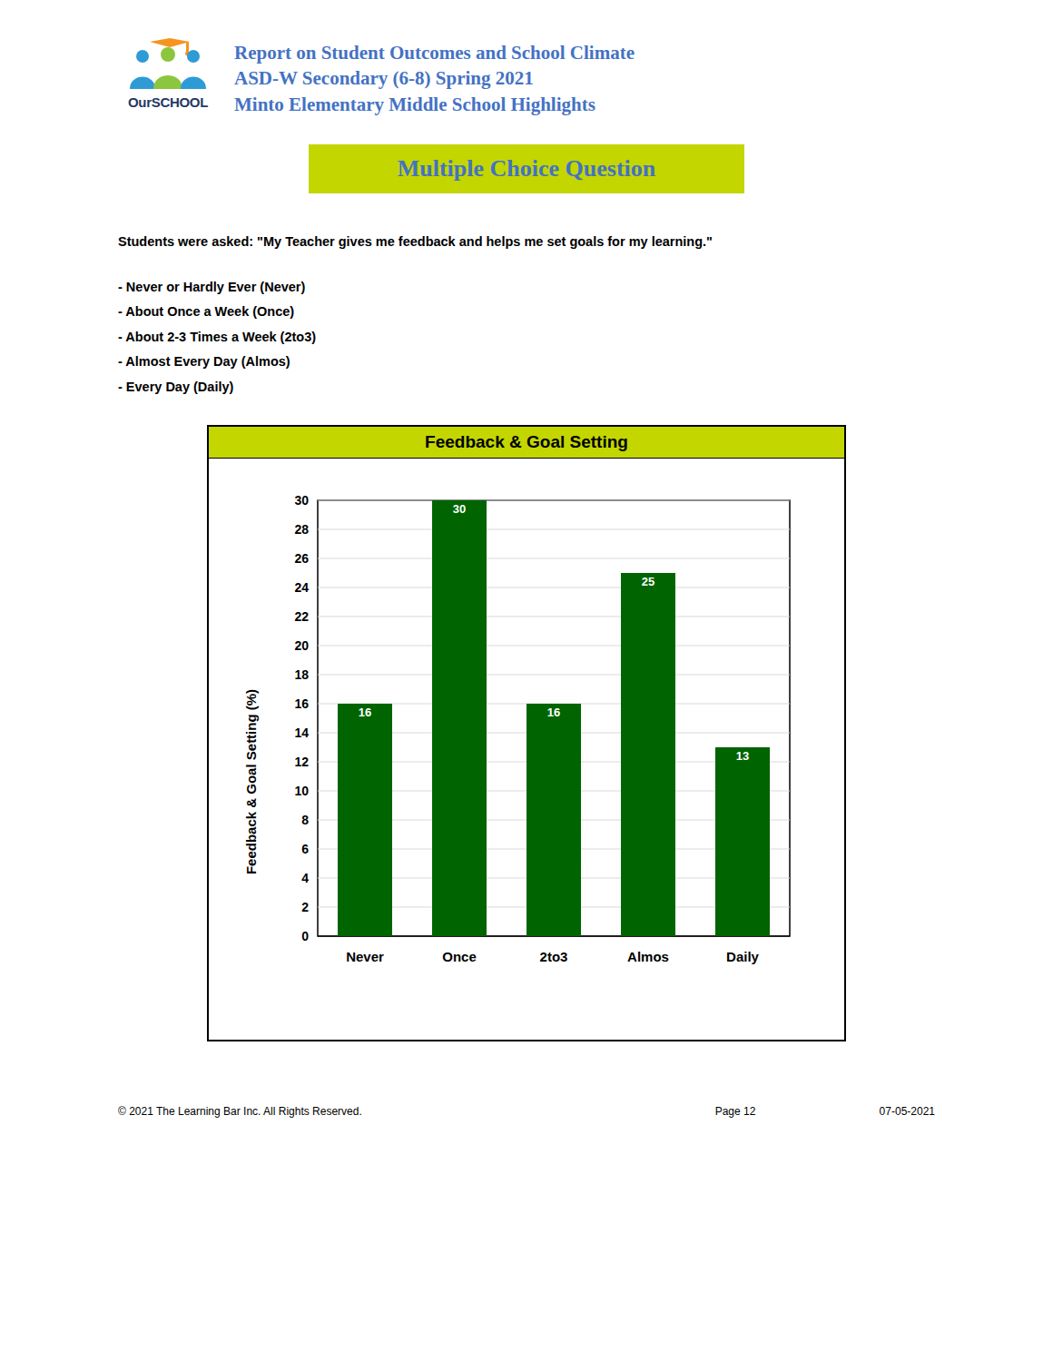Our SCHOOL
Report on Student Outcomes and School Climate
ASD-W Secondary (6-8) Spring 2021
Minto Elementary Middle School Highlights
Multiple Choice Question
Students were asked: "My Teacher gives me feedback and helps me set goals for my learning."
- Never or Hardly Ever (Never)
- About Once a Week (Once)
- About 2-3 Times a Week (2to3)
- Almost Every Day (Almos)
- Every Day (Daily)
Feedback & Goal Setting
Feedback & Goal Setting (%) 0 2 4 6 8 10 12 14 16 18 20 22 24 26 28 30 16 30 16 25 13 Never Once 2to3 Almos Daily
© 2021 The Learning Bar Inc. All Rights Reserved.
Page 12
07-05-2021